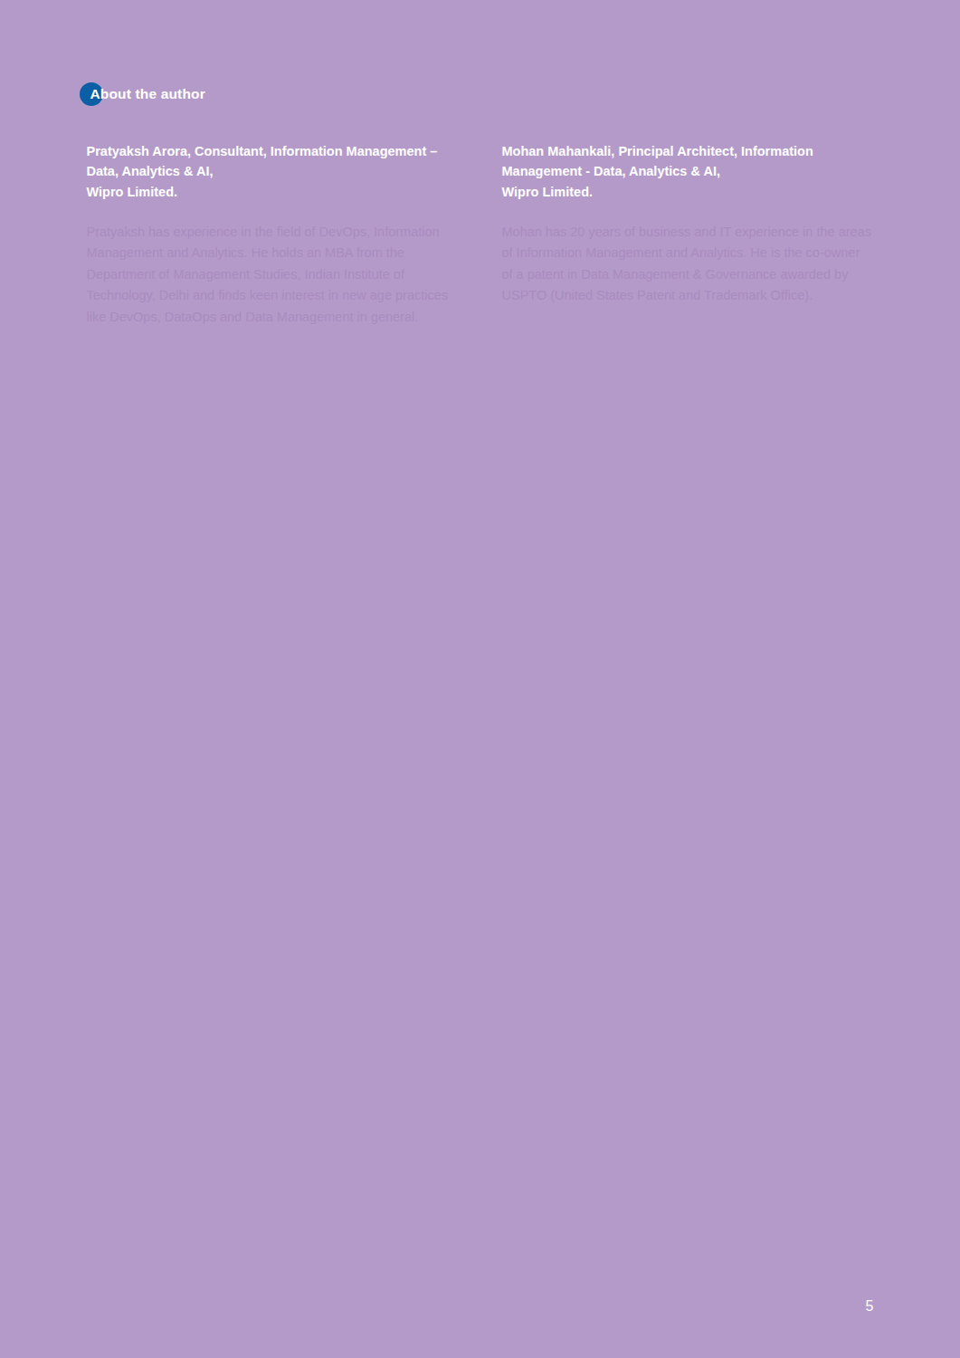About the author
Pratyaksh Arora, Consultant, Information Management – Data, Analytics & AI,
Wipro Limited.
Pratyaksh has experience in the field of DevOps, Information Management and Analytics. He holds an MBA from the Department of Management Studies, Indian Institute of Technology, Delhi and finds keen interest in new age practices like DevOps, DataOps and Data Management in general.
Mohan Mahankali, Principal Architect, Information Management - Data, Analytics & AI,
Wipro Limited.
Mohan has 20 years of business and IT experience in the areas of Information Management and Analytics. He is the co-owner of a patent in Data Management & Governance awarded by USPTO (United States Patent and Trademark Office).
5